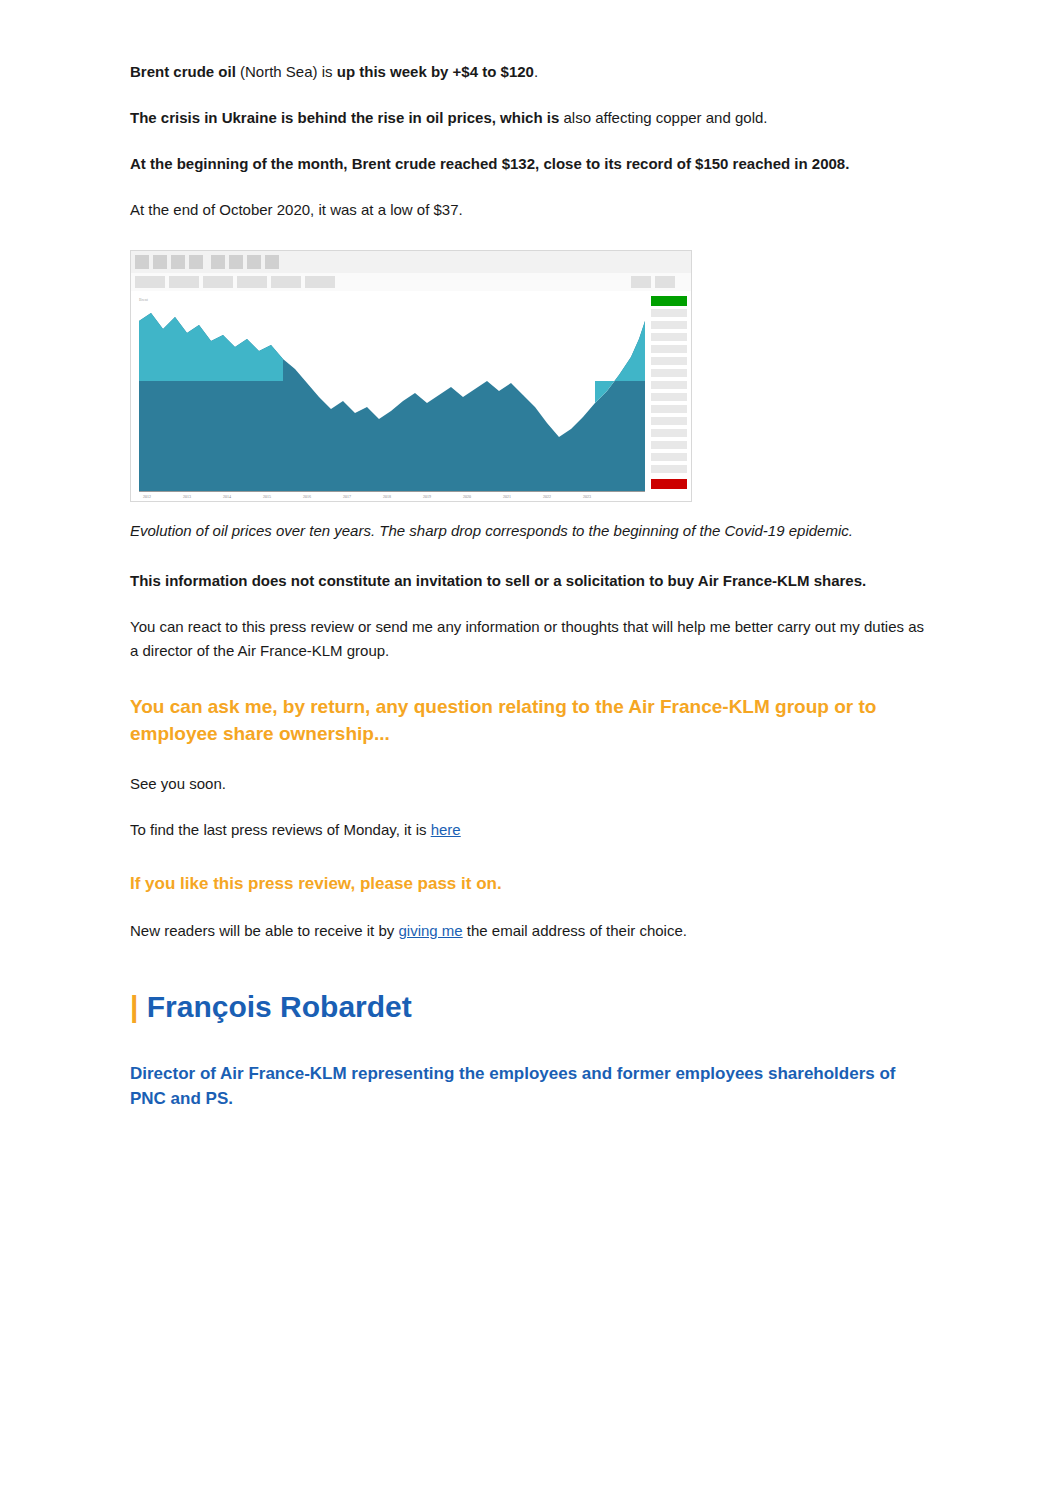Brent crude oil (North Sea) is up this week by +$4 to $120.
The crisis in Ukraine is behind the rise in oil prices, which is also affecting copper and gold.
At the beginning of the month, Brent crude reached $132, close to its record of $150 reached in 2008.
At the end of October 2020, it was at a low of $37.
Evolution of oil prices over ten years. The sharp drop corresponds to the beginning of the Covid-19 epidemic.
This information does not constitute an invitation to sell or a solicitation to buy Air France-KLM shares.
You can react to this press review or send me any information or thoughts that will help me better carry out my duties as a director of the Air France-KLM group.
You can ask me, by return, any question relating to the Air France-KLM group or to employee share ownership...
See you soon.
To find the last press reviews of Monday, it is here
If you like this press review, please pass it on.
New readers will be able to receive it by giving me the email address of their choice.
| François Robardet
Director of Air France-KLM representing the employees and former employees shareholders of PNC and PS.